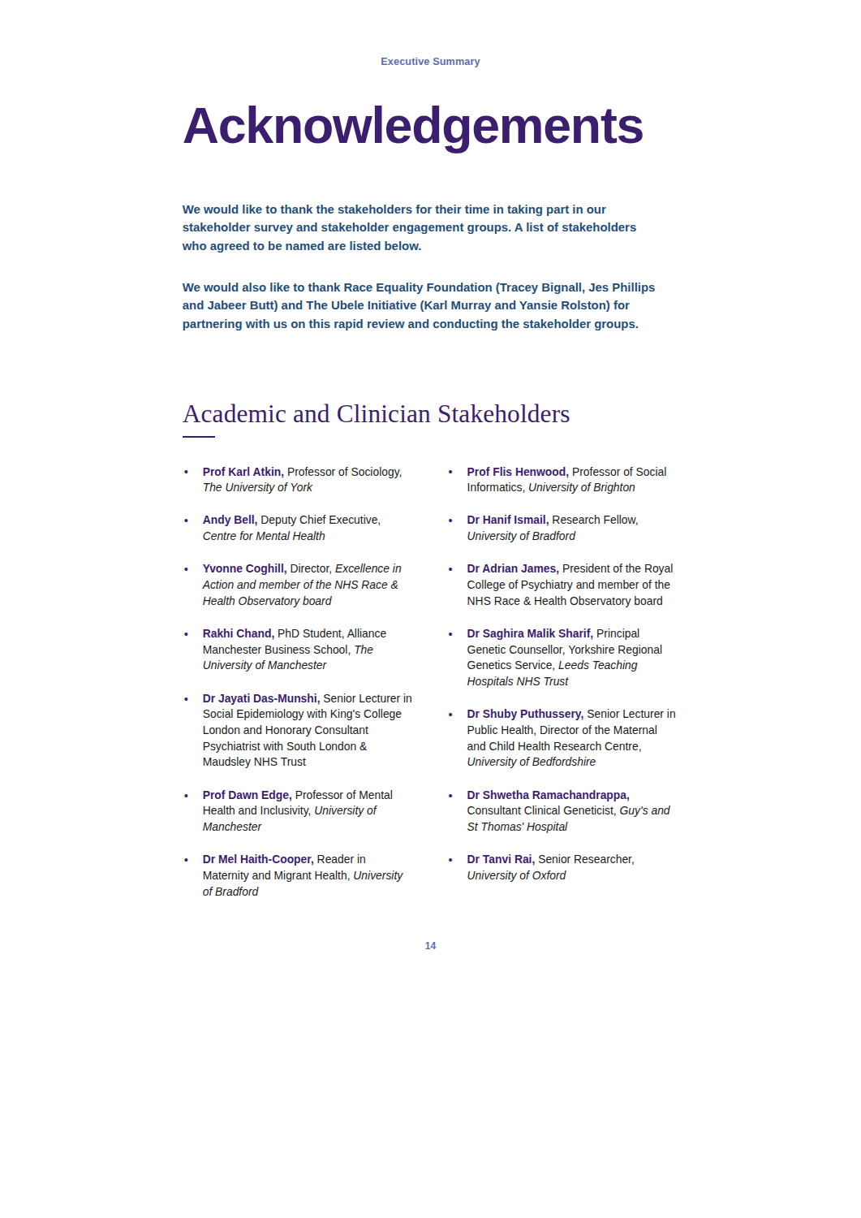Executive Summary
Acknowledgements
We would like to thank the stakeholders for their time in taking part in our stakeholder survey and stakeholder engagement groups. A list of stakeholders who agreed to be named are listed below.
We would also like to thank Race Equality Foundation (Tracey Bignall, Jes Phillips and Jabeer Butt) and The Ubele Initiative (Karl Murray and Yansie Rolston) for partnering with us on this rapid review and conducting the stakeholder groups.
Academic and Clinician Stakeholders
Prof Karl Atkin, Professor of Sociology, The University of York
Andy Bell, Deputy Chief Executive, Centre for Mental Health
Yvonne Coghill, Director, Excellence in Action and member of the NHS Race & Health Observatory board
Rakhi Chand, PhD Student, Alliance Manchester Business School, The University of Manchester
Dr Jayati Das-Munshi, Senior Lecturer in Social Epidemiology with King's College London and Honorary Consultant Psychiatrist with South London & Maudsley NHS Trust
Prof Dawn Edge, Professor of Mental Health and Inclusivity, University of Manchester
Dr Mel Haith-Cooper, Reader in Maternity and Migrant Health, University of Bradford
Prof Flis Henwood, Professor of Social Informatics, University of Brighton
Dr Hanif Ismail, Research Fellow, University of Bradford
Dr Adrian James, President of the Royal College of Psychiatry and member of the NHS Race & Health Observatory board
Dr Saghira Malik Sharif, Principal Genetic Counsellor, Yorkshire Regional Genetics Service, Leeds Teaching Hospitals NHS Trust
Dr Shuby Puthussery, Senior Lecturer in Public Health, Director of the Maternal and Child Health Research Centre, University of Bedfordshire
Dr Shwetha Ramachandrappa, Consultant Clinical Geneticist, Guy's and St Thomas' Hospital
Dr Tanvi Rai, Senior Researcher, University of Oxford
14